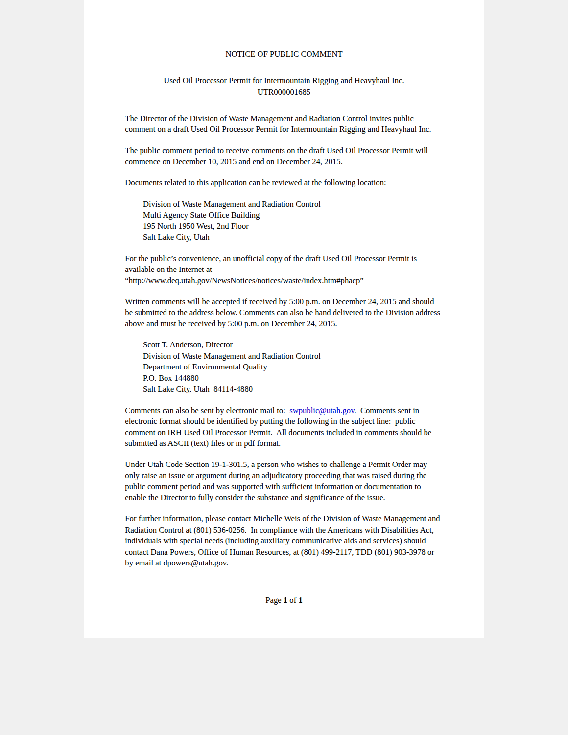NOTICE OF PUBLIC COMMENT
Used Oil Processor Permit for Intermountain Rigging and Heavyhaul Inc.
UTR000001685
The Director of the Division of Waste Management and Radiation Control invites public comment on a draft Used Oil Processor Permit for Intermountain Rigging and Heavyhaul Inc.
The public comment period to receive comments on the draft Used Oil Processor Permit will commence on December 10, 2015 and end on December 24, 2015.
Documents related to this application can be reviewed at the following location:
Division of Waste Management and Radiation Control
Multi Agency State Office Building
195 North 1950 West, 2nd Floor
Salt Lake City, Utah
For the public’s convenience, an unofficial copy of the draft Used Oil Processor Permit is available on the Internet at “http://www.deq.utah.gov/NewsNotices/notices/waste/index.htm#phacp”
Written comments will be accepted if received by 5:00 p.m. on December 24, 2015 and should be submitted to the address below. Comments can also be hand delivered to the Division address above and must be received by 5:00 p.m. on December 24, 2015.
Scott T. Anderson, Director
Division of Waste Management and Radiation Control
Department of Environmental Quality
P.O. Box 144880
Salt Lake City, Utah 84114-4880
Comments can also be sent by electronic mail to: swpublic@utah.gov. Comments sent in electronic format should be identified by putting the following in the subject line: public comment on IRH Used Oil Processor Permit. All documents included in comments should be submitted as ASCII (text) files or in pdf format.
Under Utah Code Section 19-1-301.5, a person who wishes to challenge a Permit Order may only raise an issue or argument during an adjudicatory proceeding that was raised during the public comment period and was supported with sufficient information or documentation to enable the Director to fully consider the substance and significance of the issue.
For further information, please contact Michelle Weis of the Division of Waste Management and Radiation Control at (801) 536-0256. In compliance with the Americans with Disabilities Act, individuals with special needs (including auxiliary communicative aids and services) should contact Dana Powers, Office of Human Resources, at (801) 499-2117, TDD (801) 903-3978 or by email at dpowers@utah.gov.
Page 1 of 1